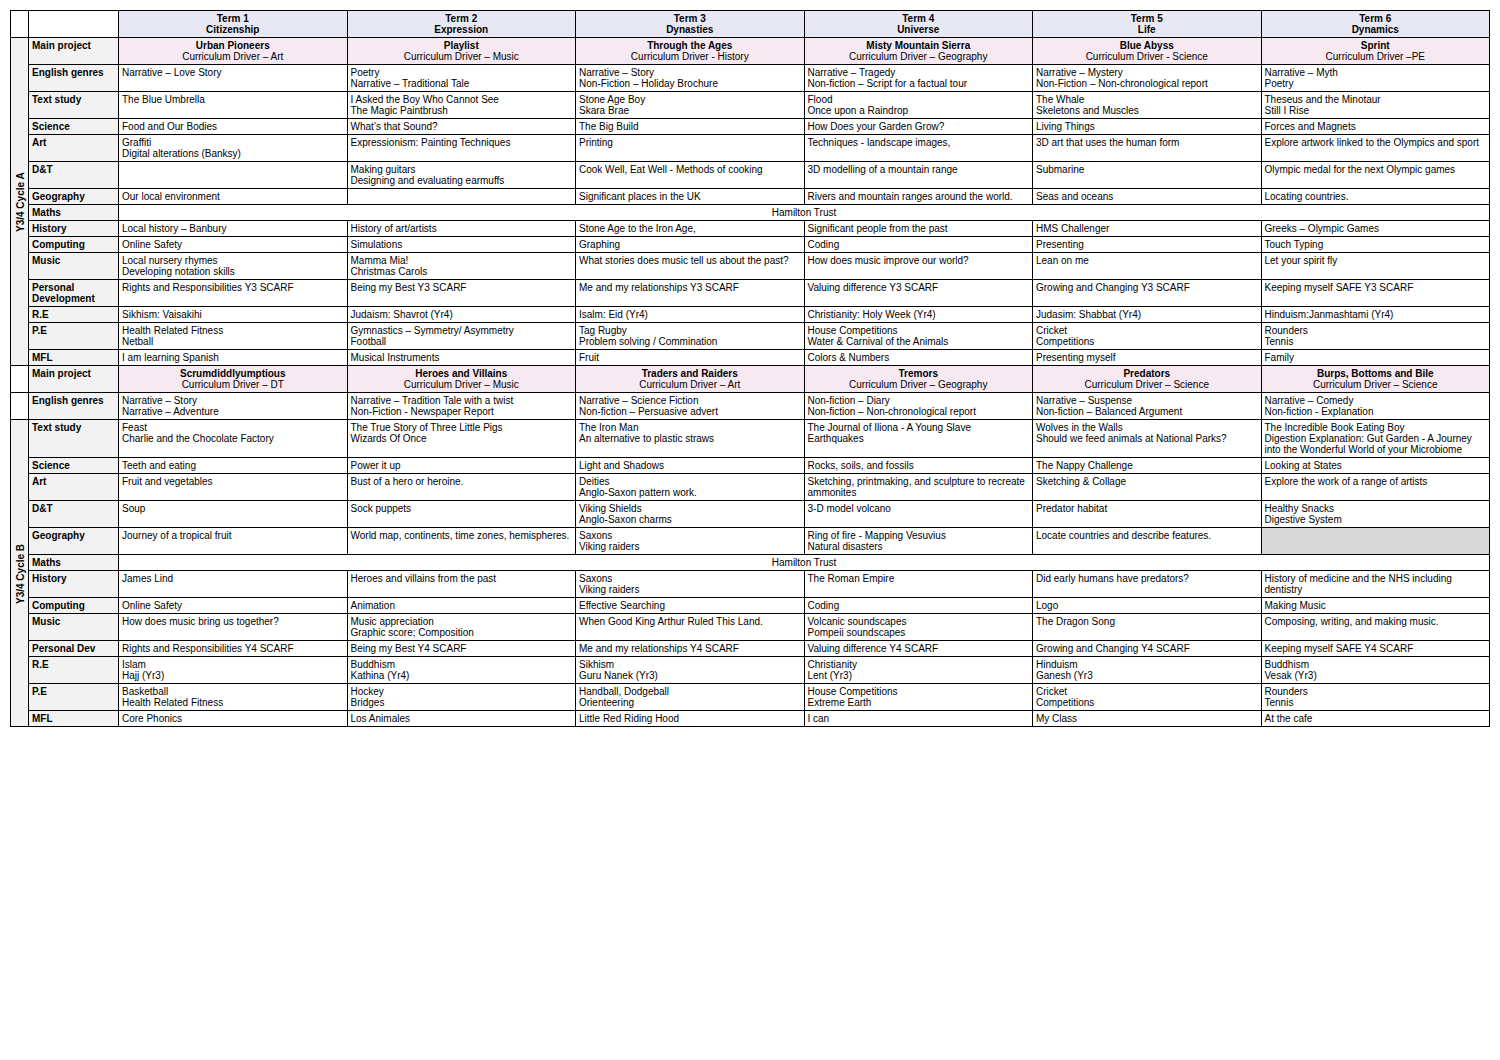| | | Term 1 Citizenship | Term 2 Expression | Term 3 Dynasties | Term 4 Universe | Term 5 Life | Term 6 Dynamics |
| --- | --- | --- | --- | --- | --- | --- | --- |
| Y3/4 Cycle A | Main project | Urban Pioneers Curriculum Driver – Art | Playlist Curriculum Driver – Music | Through the Ages Curriculum Driver - History | Misty Mountain Sierra Curriculum Driver – Geography | Blue Abyss Curriculum Driver - Science | Sprint Curriculum Driver –PE |
| English genres | Narrative – Love Story | Poetry Narrative – Traditional Tale | Narrative – Story Non-Fiction – Holiday Brochure | Narrative – Tragedy Non-fiction – Script for a factual tour | Narrative – Mystery Non-Fiction – Non-chronological report | Narrative – Myth Poetry |
| Text study | The Blue Umbrella | I Asked the Boy Who Cannot See The Magic Paintbrush | Stone Age Boy Skara Brae | Flood Once upon a Raindrop | The Whale Skeletons and Muscles | Theseus and the Minotaur Still I Rise |
| Science | Food and Our Bodies | What’s that Sound? | The Big Build | How Does your Garden Grow? | Living Things | Forces and Magnets |
| Art | Graffiti Digital alterations (Banksy) | Expressionism: Painting Techniques | Printing | Techniques - landscape images, | 3D art that uses the human form | Explore artwork linked to the Olympics and sport |
| D&T | | Making guitars Designing and evaluating earmuffs | Cook Well, Eat Well - Methods of cooking | 3D modelling of a mountain range | Submarine | Olympic medal for the next Olympic games |
| Geography | Our local environment | | Significant places in the UK | Rivers and mountain ranges around the world. | Seas and oceans | Locating countries. |
| Maths | Hamilton Trust |
| History | Local history – Banbury | History of art/artists | Stone Age to the Iron Age, | Significant people from the past | HMS Challenger | Greeks – Olympic Games |
| Computing | Online Safety | Simulations | Graphing | Coding | Presenting | Touch Typing |
| Music | Local nursery rhymes Developing notation skills | Mamma Mia! Christmas Carols | What stories does music tell us about the past? | How does music improve our world? | Lean on me | Let your spirit fly |
| Personal Development | Rights and Responsibilities Y3 SCARF | Being my Best Y3 SCARF | Me and my relationships Y3 SCARF | Valuing difference Y3 SCARF | Growing and Changing Y3 SCARF | Keeping myself SAFE Y3 SCARF |
| R.E | Sikhism: Vaisakihi | Judaism: Shavrot (Yr4) | Isalm: Eid (Yr4) | Christianity: Holy Week (Yr4) | Judasim: Shabbat (Yr4) | Hinduism:Janmashtami (Yr4) |
| P.E | Health Related Fitness Netball | Gymnastics – Symmetry/ Asymmetry Football | Tag Rugby Problem solving / Commination | House Competitions Water & Carnival of the Animals | Cricket Competitions | Rounders Tennis |
| MFL | I am learning Spanish | Musical Instruments | Fruit | Colors & Numbers | Presenting myself | Family |
| | Main project | Scrumdiddlyumptious Curriculum Driver – DT | Heroes and Villains Curriculum Driver – Music | Traders and Raiders Curriculum Driver – Art | Tremors Curriculum Driver – Geography | Predators Curriculum Driver – Science | Burps, Bottoms and Bile Curriculum Driver – Science |
| | English genres | Narrative – Story Narrative – Adventure | Narrative – Tradition Tale with a twist Non-Fiction - Newspaper Report | Narrative – Science Fiction Non-fiction – Persuasive advert | Non-fiction – Diary Non-fiction – Non-chronological report | Narrative – Suspense Non-fiction – Balanced Argument | Narrative – Comedy Non-fiction - Explanation |
| Y3/4 Cycle B | Text study | Feast Charlie and the Chocolate Factory | The True Story of Three Little Pigs Wizards Of Once | The Iron Man An alternative to plastic straws | The Journal of Iliona - A Young Slave Earthquakes | Wolves in the Walls Should we feed animals at National Parks? | The Incredible Book Eating Boy Digestion Explanation: Gut Garden - A Journey into the Wonderful World of your Microbiome |
| Science | Teeth and eating | Power it up | Light and Shadows | Rocks, soils, and fossils | The Nappy Challenge | Looking at States |
| Art | Fruit and vegetables | Bust of a hero or heroine. | Deities Anglo-Saxon pattern work. | Sketching, printmaking, and sculpture to recreate ammonites | Sketching & Collage | Explore the work of a range of artists |
| D&T | Soup | Sock puppets | Viking Shields Anglo-Saxon charms | 3-D model volcano | Predator habitat | Healthy Snacks Digestive System |
| Geography | Journey of a tropical fruit | World map, continents, time zones, hemispheres. | Saxons Viking raiders | Ring of fire - Mapping Vesuvius Natural disasters | Locate countries and describe features. | |
| Maths | Hamilton Trust |
| History | James Lind | Heroes and villains from the past | Saxons Viking raiders | The Roman Empire | Did early humans have predators? | History of medicine and the NHS including dentistry |
| Computing | Online Safety | Animation | Effective Searching | Coding | Logo | Making Music |
| Music | How does music bring us together? | Music appreciation Graphic score; Composition | When Good King Arthur Ruled This Land. | Volcanic soundscapes Pompeii soundscapes | The Dragon Song | Composing, writing, and making music. |
| Personal Dev | Rights and Responsibilities Y4 SCARF | Being my Best Y4 SCARF | Me and my relationships Y4 SCARF | Valuing difference Y4 SCARF | Growing and Changing Y4 SCARF | Keeping myself SAFE Y4 SCARF |
| R.E | Islam Hajj (Yr3) | Buddhism Kathina (Yr4) | Sikhism Guru Nanek (Yr3) | Christianity Lent (Yr3) | Hinduism Ganesh (Yr3 | Buddhism Vesak (Yr3) |
| P.E | Basketball Health Related Fitness | Hockey Bridges | Handball, Dodgeball Orienteering | House Competitions Extreme Earth | Cricket Competitions | Rounders Tennis |
| MFL | Core Phonics | Los Animales | Little Red Riding Hood | I can | My Class | At the cafe |